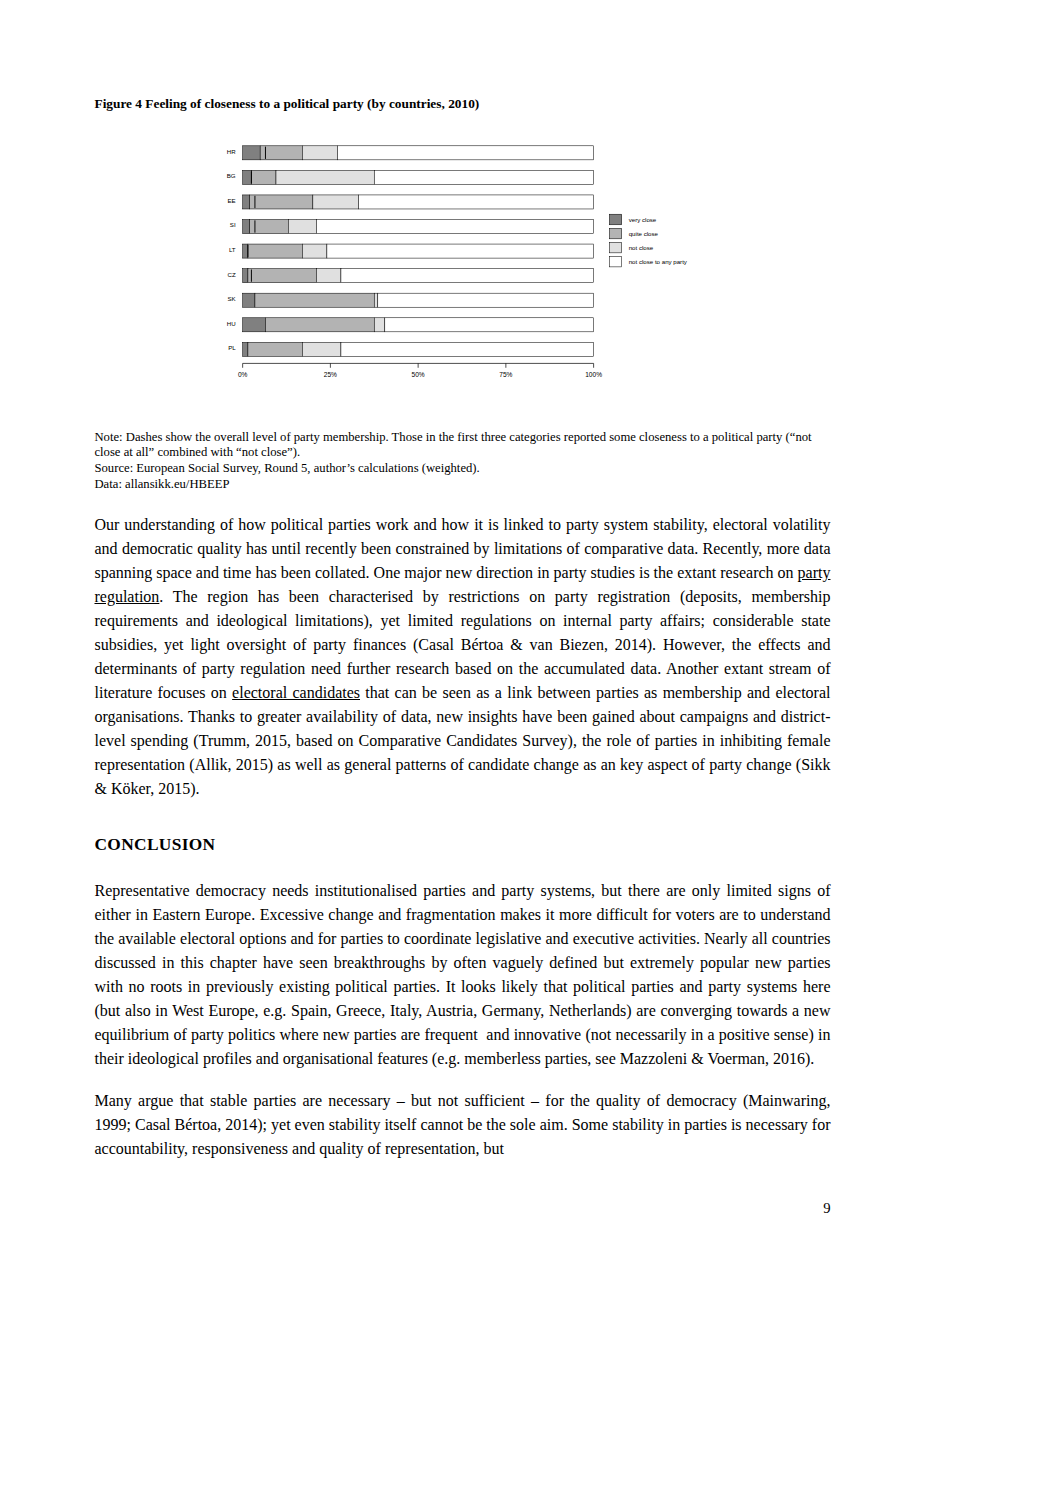Figure 4 Feeling of closeness to a political party (by countries, 2010)
HR BG EE SI LT CZ SK HU PL 0% 25% 50% 75% 100% very close quite close not close not close to any party
Note: Dashes show the overall level of party membership. Those in the first three categories reported some closeness to a political party (“not close at all” combined with “not close”).
Source: European Social Survey, Round 5, author’s calculations (weighted).
Data: allansikk.eu/HBEEP
Our understanding of how political parties work and how it is linked to party system stability, electoral volatility and democratic quality has until recently been constrained by limitations of comparative data. Recently, more data spanning space and time has been collated. One major new direction in party studies is the extant research on party regulation. The region has been characterised by restrictions on party registration (deposits, membership requirements and ideological limitations), yet limited regulations on internal party affairs; considerable state subsidies, yet light oversight of party finances (Casal Bértoa & van Biezen, 2014). However, the effects and determinants of party regulation need further research based on the accumulated data. Another extant stream of literature focuses on electoral candidates that can be seen as a link between parties as membership and electoral organisations. Thanks to greater availability of data, new insights have been gained about campaigns and district-level spending (Trumm, 2015, based on Comparative Candidates Survey), the role of parties in inhibiting female representation (Allik, 2015) as well as general patterns of candidate change as an key aspect of party change (Sikk & Köker, 2015).
CONCLUSION
Representative democracy needs institutionalised parties and party systems, but there are only limited signs of either in Eastern Europe. Excessive change and fragmentation makes it more difficult for voters are to understand the available electoral options and for parties to coordinate legislative and executive activities. Nearly all countries discussed in this chapter have seen breakthroughs by often vaguely defined but extremely popular new parties with no roots in previously existing political parties. It looks likely that political parties and party systems here (but also in West Europe, e.g. Spain, Greece, Italy, Austria, Germany, Netherlands) are converging towards a new equilibrium of party politics where new parties are frequent and innovative (not necessarily in a positive sense) in their ideological profiles and organisational features (e.g. memberless parties, see Mazzoleni & Voerman, 2016).
Many argue that stable parties are necessary – but not sufficient – for the quality of democracy (Mainwaring, 1999; Casal Bértoa, 2014); yet even stability itself cannot be the sole aim. Some stability in parties is necessary for accountability, responsiveness and quality of representation, but
9